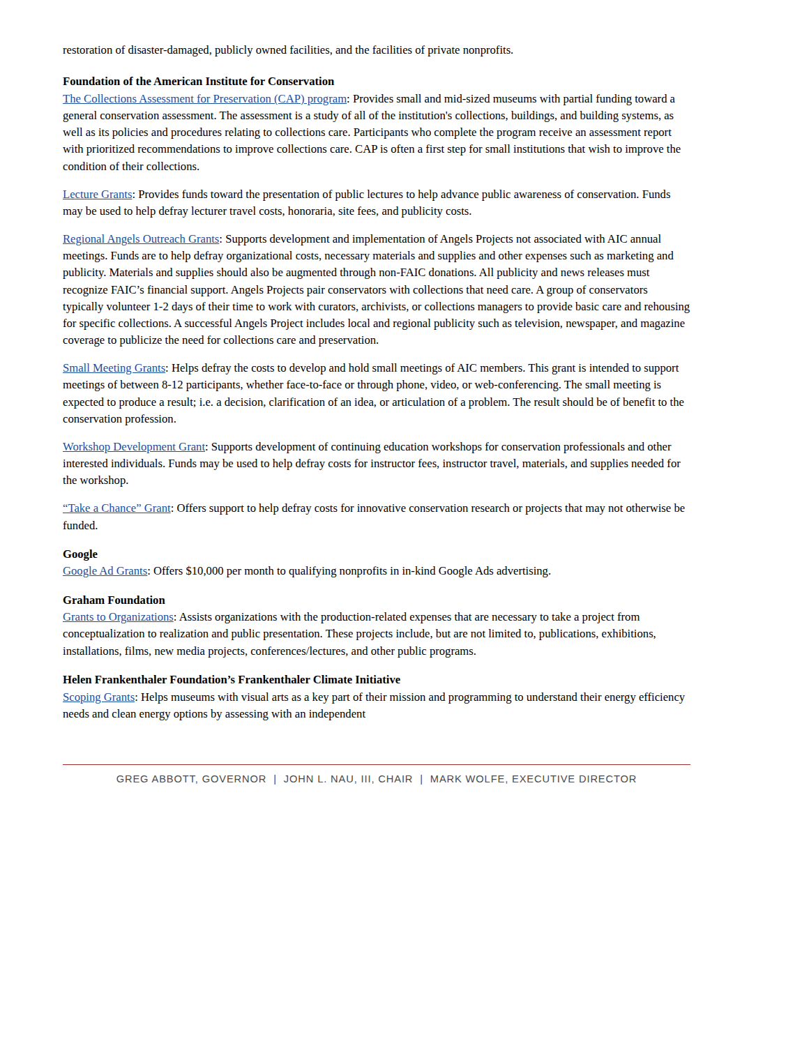restoration of disaster-damaged, publicly owned facilities, and the facilities of private nonprofits.
Foundation of the American Institute for Conservation
The Collections Assessment for Preservation (CAP) program: Provides small and mid-sized museums with partial funding toward a general conservation assessment. The assessment is a study of all of the institution's collections, buildings, and building systems, as well as its policies and procedures relating to collections care. Participants who complete the program receive an assessment report with prioritized recommendations to improve collections care. CAP is often a first step for small institutions that wish to improve the condition of their collections.
Lecture Grants: Provides funds toward the presentation of public lectures to help advance public awareness of conservation. Funds may be used to help defray lecturer travel costs, honoraria, site fees, and publicity costs.
Regional Angels Outreach Grants: Supports development and implementation of Angels Projects not associated with AIC annual meetings. Funds are to help defray organizational costs, necessary materials and supplies and other expenses such as marketing and publicity. Materials and supplies should also be augmented through non-FAIC donations. All publicity and news releases must recognize FAIC’s financial support. Angels Projects pair conservators with collections that need care. A group of conservators typically volunteer 1-2 days of their time to work with curators, archivists, or collections managers to provide basic care and rehousing for specific collections. A successful Angels Project includes local and regional publicity such as television, newspaper, and magazine coverage to publicize the need for collections care and preservation.
Small Meeting Grants: Helps defray the costs to develop and hold small meetings of AIC members. This grant is intended to support meetings of between 8-12 participants, whether face-to-face or through phone, video, or web-conferencing. The small meeting is expected to produce a result; i.e. a decision, clarification of an idea, or articulation of a problem. The result should be of benefit to the conservation profession.
Workshop Development Grant: Supports development of continuing education workshops for conservation professionals and other interested individuals. Funds may be used to help defray costs for instructor fees, instructor travel, materials, and supplies needed for the workshop.
“Take a Chance” Grant: Offers support to help defray costs for innovative conservation research or projects that may not otherwise be funded.
Google
Google Ad Grants: Offers $10,000 per month to qualifying nonprofits in in-kind Google Ads advertising.
Graham Foundation
Grants to Organizations: Assists organizations with the production-related expenses that are necessary to take a project from conceptualization to realization and public presentation. These projects include, but are not limited to, publications, exhibitions, installations, films, new media projects, conferences/lectures, and other public programs.
Helen Frankenthaler Foundation’s Frankenthaler Climate Initiative
Scoping Grants: Helps museums with visual arts as a key part of their mission and programming to understand their energy efficiency needs and clean energy options by assessing with an independent
GREG ABBOTT, GOVERNOR | JOHN L. NAU, III, CHAIR | MARK WOLFE, EXECUTIVE DIRECTOR